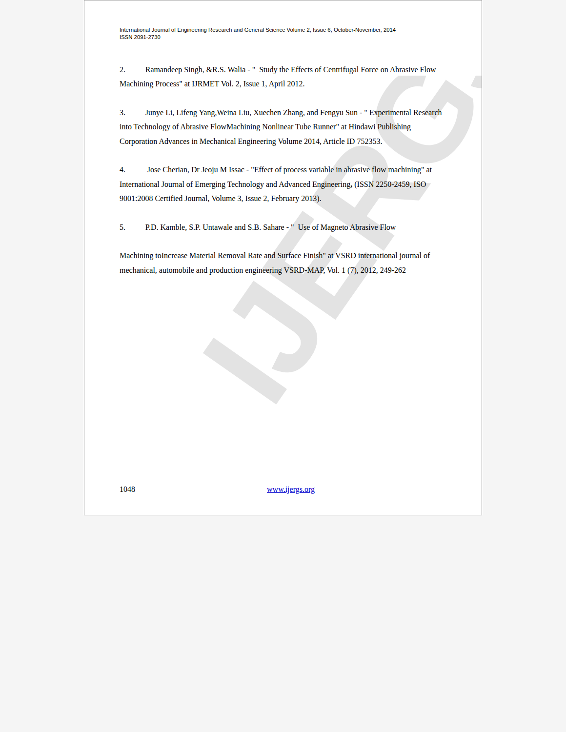International Journal of Engineering Research and General Science Volume 2, Issue 6, October-November, 2014
ISSN 2091-2730
IJERGS
2. Ramandeep Singh, &R.S. Walia - " Study the Effects of Centrifugal Force on Abrasive Flow Machining Process" at IJRMET Vol. 2, Issue 1, April 2012.
3. Junye Li, Lifeng Yang,Weina Liu, Xuechen Zhang, and Fengyu Sun - " Experimental Research into Technology of Abrasive FlowMachining Nonlinear Tube Runner" at Hindawi Publishing Corporation Advances in Mechanical Engineering Volume 2014, Article ID 752353.
4. Jose Cherian, Dr Jeoju M Issac - "Effect of process variable in abrasive flow machining" at International Journal of Emerging Technology and Advanced Engineering, (ISSN 2250-2459, ISO 9001:2008 Certified Journal, Volume 3, Issue 2, February 2013).
5. P.D. Kamble, S.P. Untawale and S.B. Sahare - " Use of Magneto Abrasive Flow
Machining toIncrease Material Removal Rate and Surface Finish" at VSRD international journal of mechanical, automobile and production engineering VSRD-MAP, Vol. 1 (7), 2012, 249-262
1048
www.ijergs.org